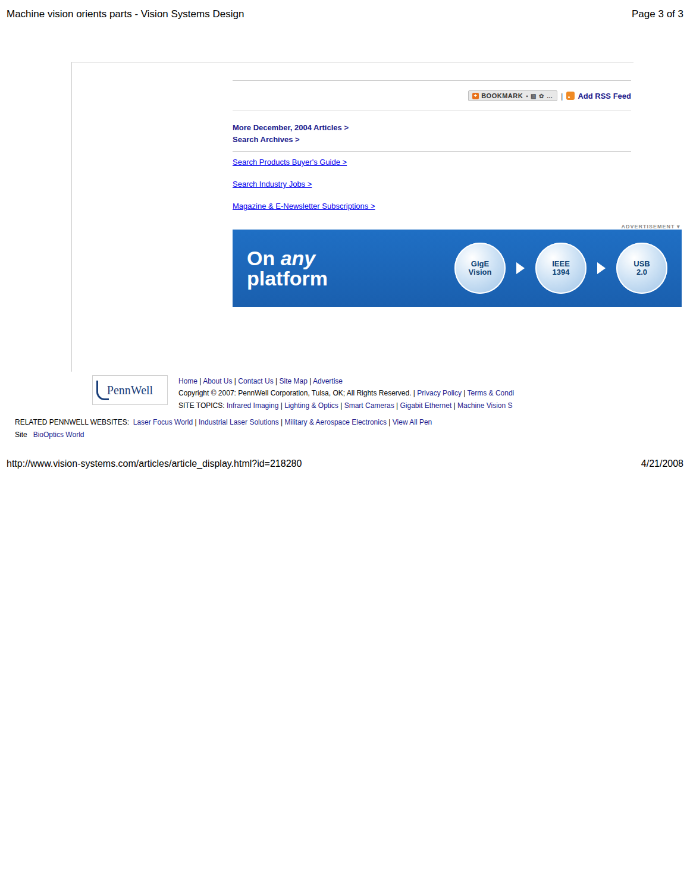Machine vision orients parts - Vision Systems Design
Page 3 of 3
+BOOKMARK▪ ▨ ✿ … | Add RSS Feed
More December, 2004 Articles >
Search Archives >
Search Products Buyer's Guide >
Search Industry Jobs >
Magazine & E-Newsletter Subscriptions >
ADVERTISEMENT ▾
On any
platform
GigE
Vision
IEEE
1394
USB
2.0
PennWell
Home | About Us | Contact Us | Site Map | Advertise
Copyright © 2007: PennWell Corporation, Tulsa, OK; All Rights Reserved. | Privacy Policy | Terms & Condi
SITE TOPICS: Infrared Imaging | Lighting & Optics | Smart Cameras | Gigabit Ethernet | Machine Vision S
RELATED PENNWELL WEBSITES: Laser Focus World | Industrial Laser Solutions | Military & Aerospace Electronics | View All Pen
Site BioOptics World
http://www.vision-systems.com/articles/article_display.html?id=218280
4/21/2008